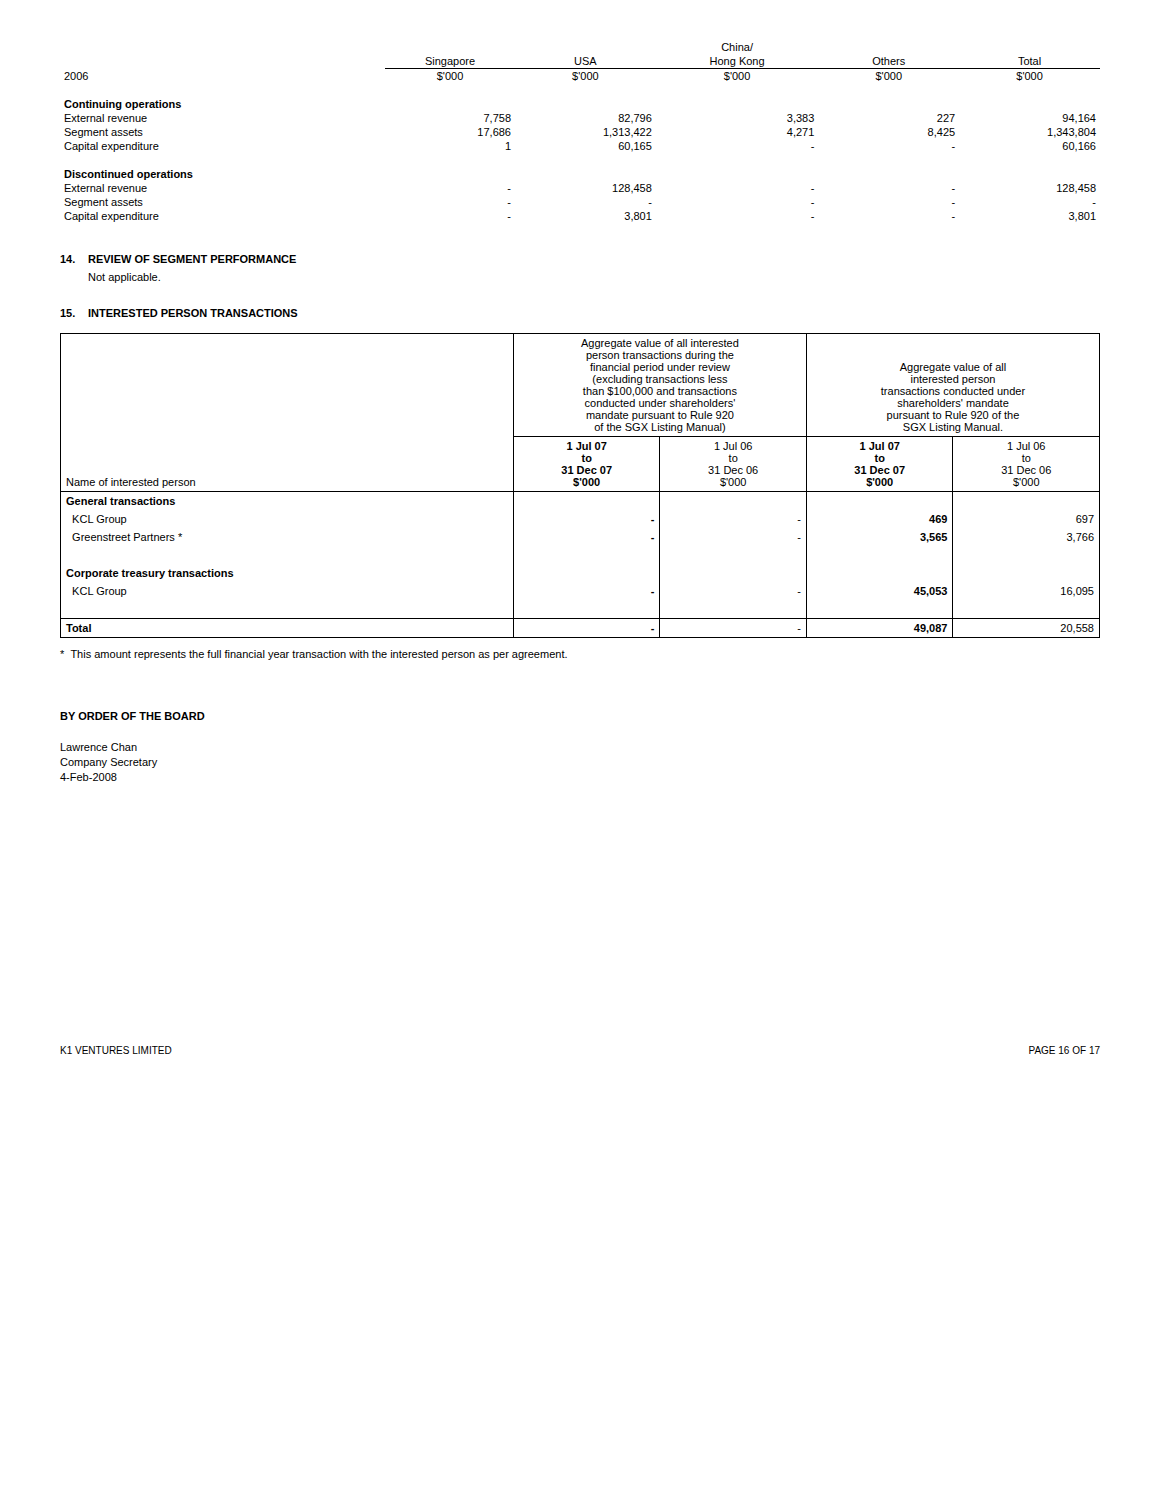| | | | China/ | | |
| | Singapore | USA | Hong Kong | Others | Total |
| 2006 | $'000 | $'000 | $'000 | $'000 | $'000 |
| Continuing operations | | | | | |
| External revenue | 7,758 | 82,796 | 3,383 | 227 | 94,164 |
| Segment assets | 17,686 | 1,313,422 | 4,271 | 8,425 | 1,343,804 |
| Capital expenditure | 1 | 60,165 | - | - | 60,166 |
| Discontinued operations | | | | | |
| External revenue | - | 128,458 | - | - | 128,458 |
| Segment assets | - | - | - | - | - |
| Capital expenditure | - | 3,801 | - | - | 3,801 |
14. REVIEW OF SEGMENT PERFORMANCE
Not applicable.
15. INTERESTED PERSON TRANSACTIONS
| | Aggregate value of all interested person transactions during the financial period under review (excluding transactions less than $100,000 and transactions conducted under shareholders' mandate pursuant to Rule 920 of the SGX Listing Manual) | Aggregate value of all interested person transactions conducted under shareholders' mandate pursuant to Rule 920 of the SGX Listing Manual. |
| Name of interested person | 1 Jul 07 to 31 Dec 07 $'000 | 1 Jul 06 to 31 Dec 06 $'000 | 1 Jul 07 to 31 Dec 07 $'000 | 1 Jul 06 to 31 Dec 06 $'000 |
| General transactions | | | | |
| KCL Group | - | - | 469 | 697 |
| Greenstreet Partners * | - | - | 3,565 | 3,766 |
| Corporate treasury transactions | | | | |
| KCL Group | - | - | 45,053 | 16,095 |
| Total | - | - | 49,087 | 20,558 |
* This amount represents the full financial year transaction with the interested person as per agreement.
BY ORDER OF THE BOARD
Lawrence Chan
Company Secretary
4-Feb-2008
K1 VENTURES LIMITED PAGE 16 OF 17